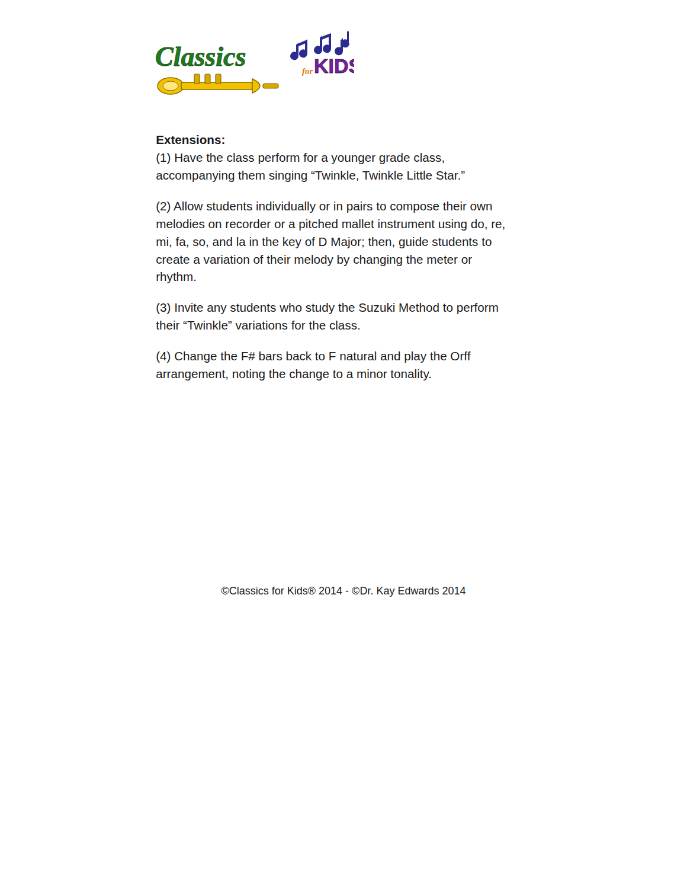Classics for KIDS
Extensions:
(1) Have the class perform for a younger grade class, accompanying them singing “Twinkle, Twinkle Little Star.”
(2) Allow students individually or in pairs to compose their own melodies on recorder or a pitched mallet instrument using do, re, mi, fa, so, and la in the key of D Major; then, guide students to create a variation of their melody by changing the meter or rhythm.
(3) Invite any students who study the Suzuki Method to perform their “Twinkle” variations for the class.
(4) Change the F# bars back to F natural and play the Orff arrangement, noting the change to a minor tonality.
©Classics for Kids® 2014 - ©Dr. Kay Edwards 2014